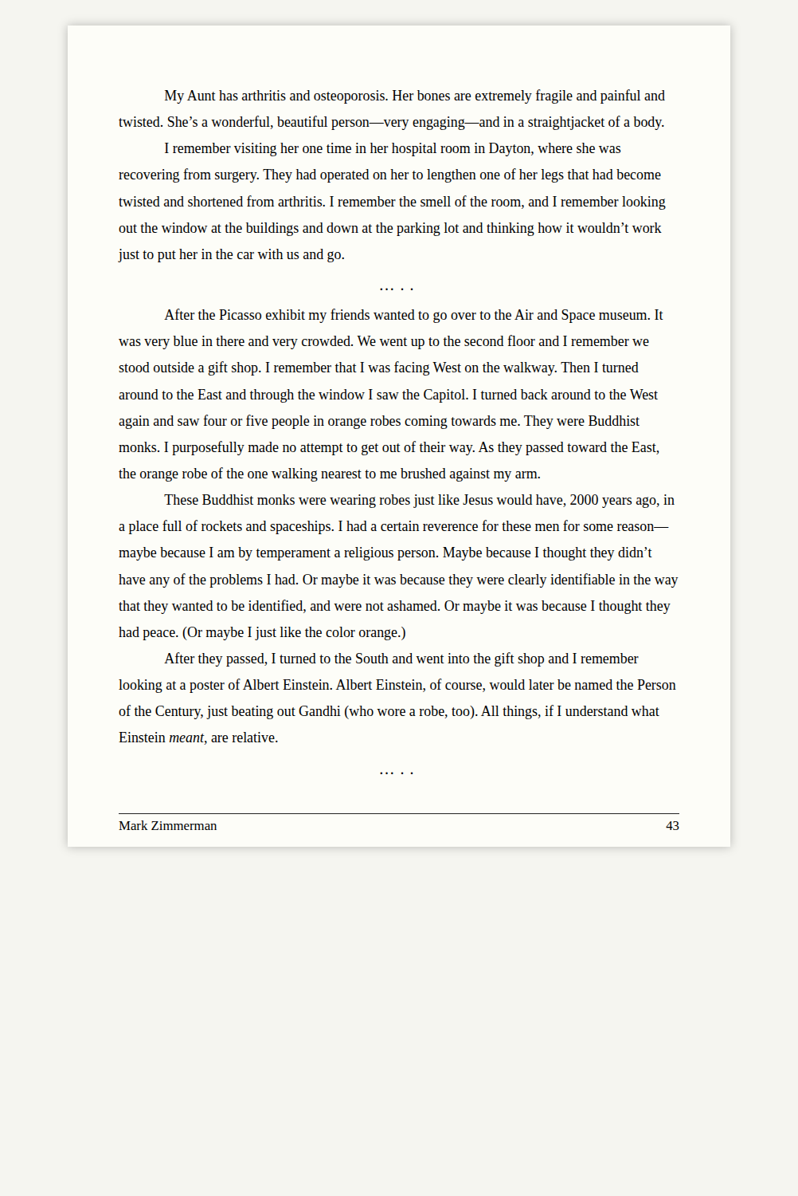My Aunt has arthritis and osteoporosis. Her bones are extremely fragile and painful and twisted. She’s a wonderful, beautiful person—very engaging—and in a straightjacket of a body.
I remember visiting her one time in her hospital room in Dayton, where she was recovering from surgery. They had operated on her to lengthen one of her legs that had become twisted and shortened from arthritis. I remember the smell of the room, and I remember looking out the window at the buildings and down at the parking lot and thinking how it wouldn’t work just to put her in the car with us and go.
…..
After the Picasso exhibit my friends wanted to go over to the Air and Space museum. It was very blue in there and very crowded. We went up to the second floor and I remember we stood outside a gift shop. I remember that I was facing West on the walkway. Then I turned around to the East and through the window I saw the Capitol. I turned back around to the West again and saw four or five people in orange robes coming towards me. They were Buddhist monks. I purposefully made no attempt to get out of their way. As they passed toward the East, the orange robe of the one walking nearest to me brushed against my arm.
These Buddhist monks were wearing robes just like Jesus would have, 2000 years ago, in a place full of rockets and spaceships. I had a certain reverence for these men for some reason—maybe because I am by temperament a religious person. Maybe because I thought they didn’t have any of the problems I had. Or maybe it was because they were clearly identifiable in the way that they wanted to be identified, and were not ashamed. Or maybe it was because I thought they had peace. (Or maybe I just like the color orange.)
After they passed, I turned to the South and went into the gift shop and I remember looking at a poster of Albert Einstein. Albert Einstein, of course, would later be named the Person of the Century, just beating out Gandhi (who wore a robe, too). All things, if I understand what Einstein meant, are relative.
…..
Mark Zimmerman 43